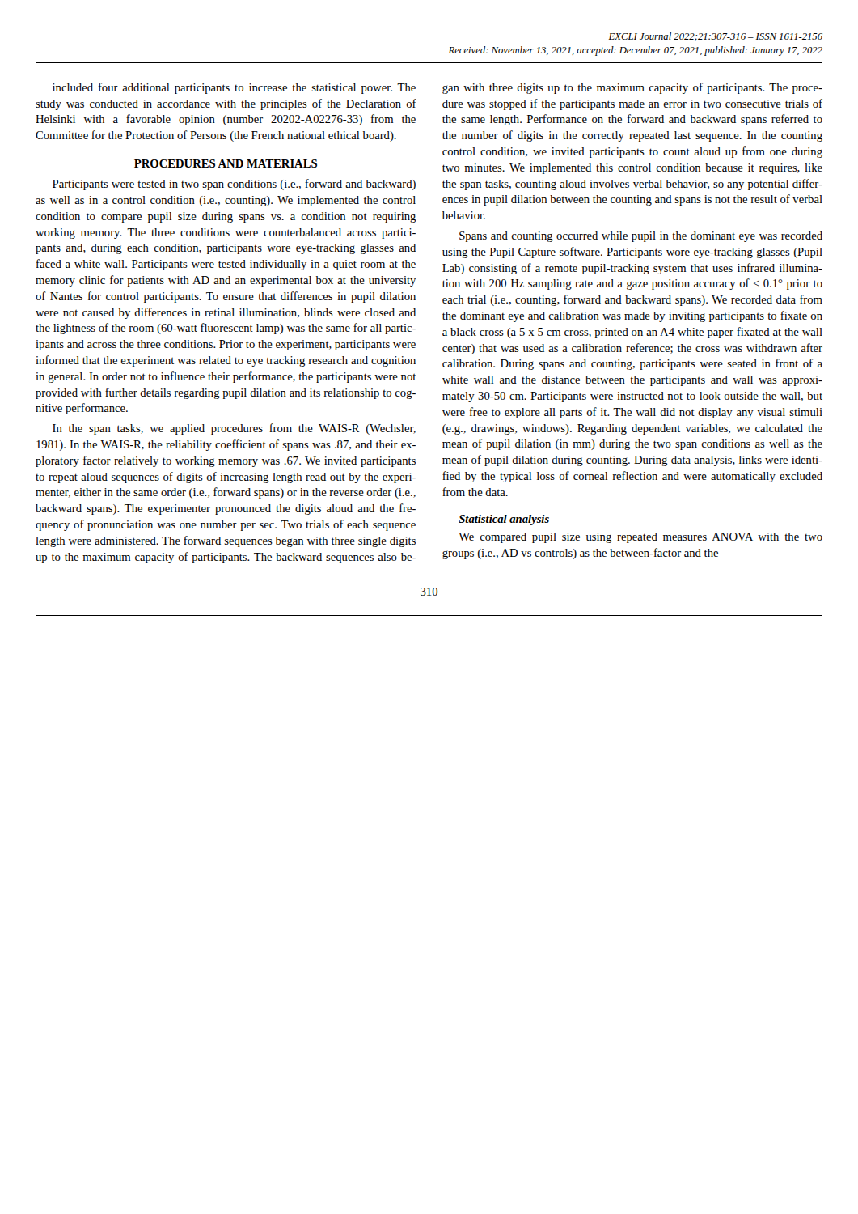EXCLI Journal 2022;21:307-316 – ISSN 1611-2156
Received: November 13, 2021, accepted: December 07, 2021, published: January 17, 2022
included four additional participants to increase the statistical power. The study was conducted in accordance with the principles of the Declaration of Helsinki with a favorable opinion (number 20202-A02276-33) from the Committee for the Protection of Persons (the French national ethical board).
Procedures and Materials
Participants were tested in two span conditions (i.e., forward and backward) as well as in a control condition (i.e., counting). We implemented the control condition to compare pupil size during spans vs. a condition not requiring working memory. The three conditions were counterbalanced across participants and, during each condition, participants wore eye-tracking glasses and faced a white wall. Participants were tested individually in a quiet room at the memory clinic for patients with AD and an experimental box at the university of Nantes for control participants. To ensure that differences in pupil dilation were not caused by differences in retinal illumination, blinds were closed and the lightness of the room (60-watt fluorescent lamp) was the same for all participants and across the three conditions. Prior to the experiment, participants were informed that the experiment was related to eye tracking research and cognition in general. In order not to influence their performance, the participants were not provided with further details regarding pupil dilation and its relationship to cognitive performance.
In the span tasks, we applied procedures from the WAIS-R (Wechsler, 1981). In the WAIS-R, the reliability coefficient of spans was .87, and their exploratory factor relatively to working memory was .67. We invited participants to repeat aloud sequences of digits of increasing length read out by the experimenter, either in the same order (i.e., forward spans) or in the reverse order (i.e., backward spans). The experimenter pronounced the digits aloud and the frequency of pronunciation was one number per sec. Two trials of each sequence length were administered. The forward sequences began with three single digits up to the maximum capacity of participants. The backward sequences also began with three digits up to the maximum capacity of participants. The procedure was stopped if the participants made an error in two consecutive trials of the same length. Performance on the forward and backward spans referred to the number of digits in the correctly repeated last sequence. In the counting control condition, we invited participants to count aloud up from one during two minutes. We implemented this control condition because it requires, like the span tasks, counting aloud involves verbal behavior, so any potential differences in pupil dilation between the counting and spans is not the result of verbal behavior.
Spans and counting occurred while pupil in the dominant eye was recorded using the Pupil Capture software. Participants wore eye-tracking glasses (Pupil Lab) consisting of a remote pupil-tracking system that uses infrared illumination with 200 Hz sampling rate and a gaze position accuracy of < 0.1° prior to each trial (i.e., counting, forward and backward spans). We recorded data from the dominant eye and calibration was made by inviting participants to fixate on a black cross (a 5 x 5 cm cross, printed on an A4 white paper fixated at the wall center) that was used as a calibration reference; the cross was withdrawn after calibration. During spans and counting, participants were seated in front of a white wall and the distance between the participants and wall was approximately 30-50 cm. Participants were instructed not to look outside the wall, but were free to explore all parts of it. The wall did not display any visual stimuli (e.g., drawings, windows). Regarding dependent variables, we calculated the mean of pupil dilation (in mm) during the two span conditions as well as the mean of pupil dilation during counting. During data analysis, links were identified by the typical loss of corneal reflection and were automatically excluded from the data.
Statistical analysis
We compared pupil size using repeated measures ANOVA with the two groups (i.e., AD vs controls) as the between-factor and the
310